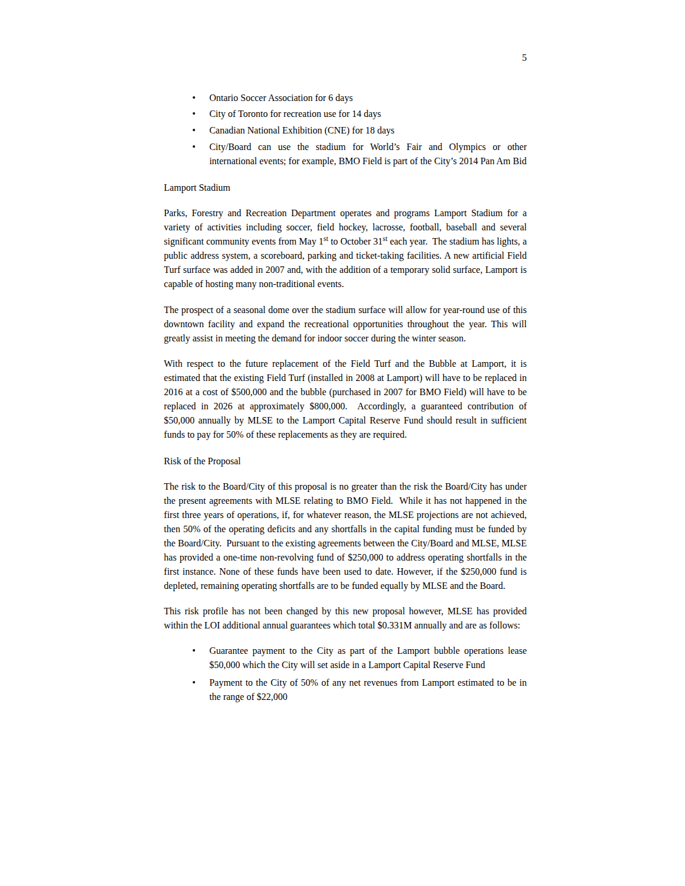5
Ontario Soccer Association for 6 days
City of Toronto for recreation use for 14 days
Canadian National Exhibition (CNE) for 18 days
City/Board can use the stadium for World’s Fair and Olympics or other international events; for example, BMO Field is part of the City’s 2014 Pan Am Bid
Lamport Stadium
Parks, Forestry and Recreation Department operates and programs Lamport Stadium for a variety of activities including soccer, field hockey, lacrosse, football, baseball and several significant community events from May 1st to October 31st each year. The stadium has lights, a public address system, a scoreboard, parking and ticket-taking facilities. A new artificial Field Turf surface was added in 2007 and, with the addition of a temporary solid surface, Lamport is capable of hosting many non-traditional events.
The prospect of a seasonal dome over the stadium surface will allow for year-round use of this downtown facility and expand the recreational opportunities throughout the year. This will greatly assist in meeting the demand for indoor soccer during the winter season.
With respect to the future replacement of the Field Turf and the Bubble at Lamport, it is estimated that the existing Field Turf (installed in 2008 at Lamport) will have to be replaced in 2016 at a cost of $500,000 and the bubble (purchased in 2007 for BMO Field) will have to be replaced in 2026 at approximately $800,000. Accordingly, a guaranteed contribution of $50,000 annually by MLSE to the Lamport Capital Reserve Fund should result in sufficient funds to pay for 50% of these replacements as they are required.
Risk of the Proposal
The risk to the Board/City of this proposal is no greater than the risk the Board/City has under the present agreements with MLSE relating to BMO Field. While it has not happened in the first three years of operations, if, for whatever reason, the MLSE projections are not achieved, then 50% of the operating deficits and any shortfalls in the capital funding must be funded by the Board/City. Pursuant to the existing agreements between the City/Board and MLSE, MLSE has provided a one-time non-revolving fund of $250,000 to address operating shortfalls in the first instance. None of these funds have been used to date. However, if the $250,000 fund is depleted, remaining operating shortfalls are to be funded equally by MLSE and the Board.
This risk profile has not been changed by this new proposal however, MLSE has provided within the LOI additional annual guarantees which total $0.331M annually and are as follows:
Guarantee payment to the City as part of the Lamport bubble operations lease $50,000 which the City will set aside in a Lamport Capital Reserve Fund
Payment to the City of 50% of any net revenues from Lamport estimated to be in the range of $22,000